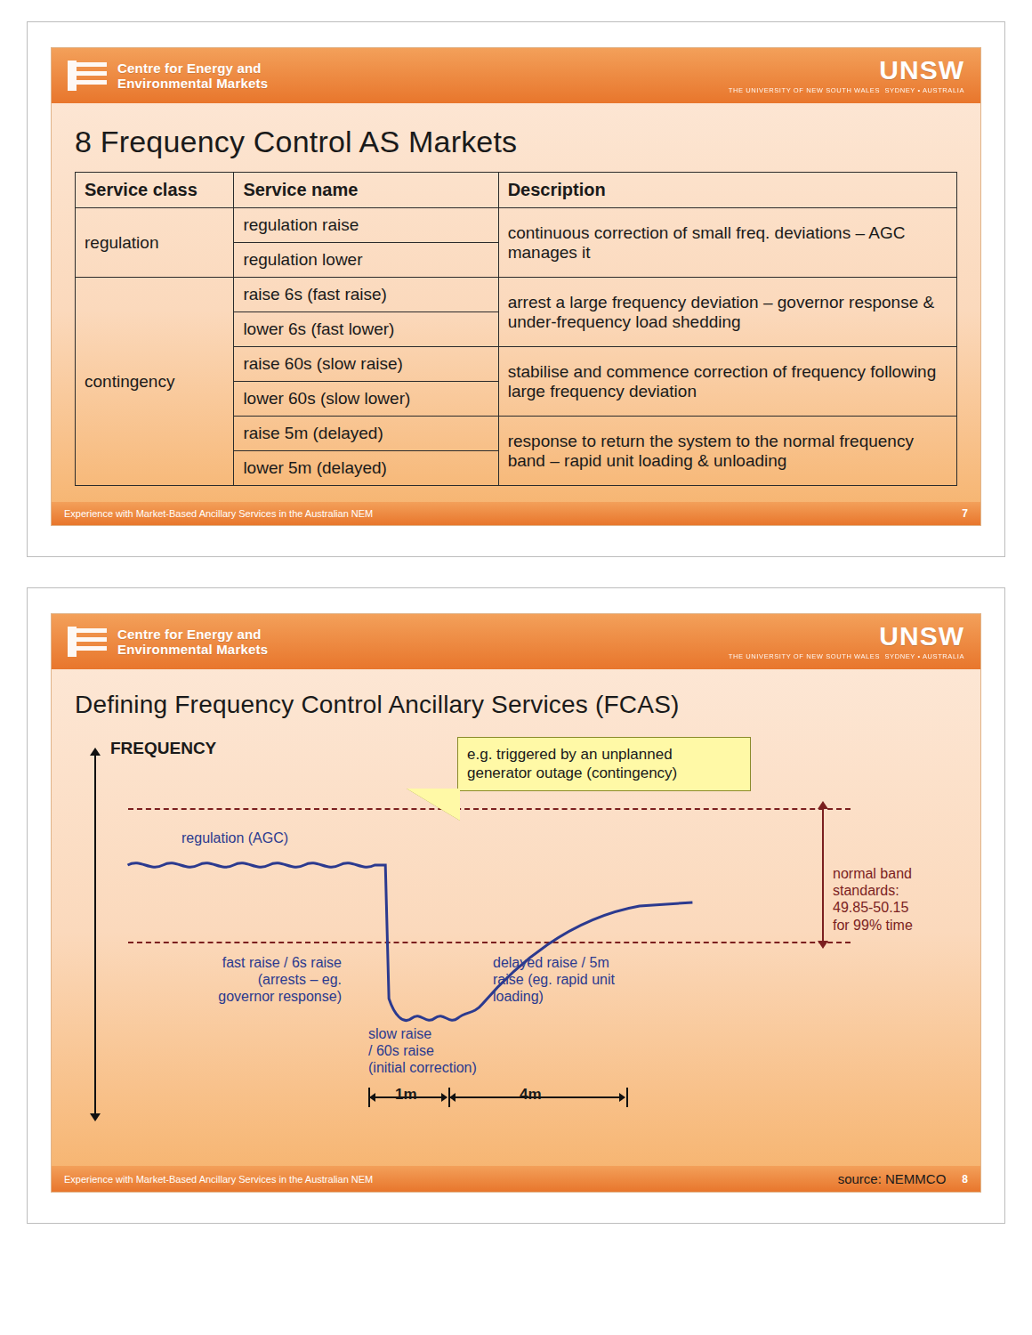Centre for Energy and
Environmental Markets
UNSW
THE UNIVERSITY OF NEW SOUTH WALES SYDNEY • AUSTRALIA
8 Frequency Control AS Markets
| Service class | Service name | Description |
| --- | --- | --- |
| regulation | regulation raise | continuous correction of small freq. deviations – AGC manages it |
| regulation lower |
| contingency | raise 6s (fast raise) | arrest a large frequency deviation – governor response & under-frequency load shedding |
| lower 6s (fast lower) |
| raise 60s (slow raise) | stabilise and commence correction of frequency following large frequency deviation |
| lower 60s (slow lower) |
| raise 5m (delayed) | response to return the system to the normal frequency band – rapid unit loading & unloading |
| lower 5m (delayed) |
Experience with Market-Based Ancillary Services in the Australian NEM
7
Centre for Energy and
Environmental Markets
UNSW
THE UNIVERSITY OF NEW SOUTH WALES SYDNEY • AUSTRALIA
Defining Frequency Control Ancillary Services (FCAS)
FREQUENCY
e.g. triggered by an unplanned generator outage (contingency)
normal band standards:
49.85-50.15
for 99% time
regulation (AGC)
fast raise / 6s raise
(arrests – eg.
governor response)
slow raise
/ 60s raise
(initial correction)
delayed raise / 5m
raise (eg. rapid unit
loading)
1m
4m
Experience with Market-Based Ancillary Services in the Australian NEM
source: NEMMCO 8